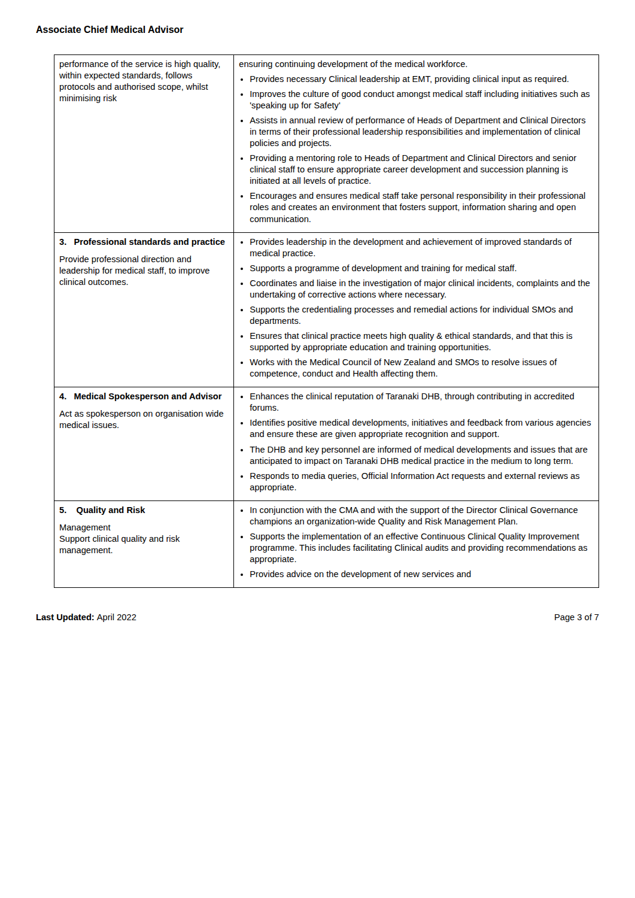Associate Chief Medical Advisor
| performance of the service is high quality, within expected standards, follows protocols and authorised scope, whilst minimising risk | ensuring continuing development of the medical workforce. Provides necessary Clinical leadership at EMT, providing clinical input as required. Improves the culture of good conduct amongst medical staff including initiatives such as 'speaking up for Safety' Assists in annual review of performance of Heads of Department and Clinical Directors in terms of their professional leadership responsibilities and implementation of clinical policies and projects. Providing a mentoring role to Heads of Department and Clinical Directors and senior clinical staff to ensure appropriate career development and succession planning is initiated at all levels of practice. Encourages and ensures medical staff take personal responsibility in their professional roles and creates an environment that fosters support, information sharing and open communication. |
| 3. Professional standards and practice Provide professional direction and leadership for medical staff, to improve clinical outcomes. | Provides leadership in the development and achievement of improved standards of medical practice. Supports a programme of development and training for medical staff. Coordinates and liaise in the investigation of major clinical incidents, complaints and the undertaking of corrective actions where necessary. Supports the credentialing processes and remedial actions for individual SMOs and departments. Ensures that clinical practice meets high quality & ethical standards, and that this is supported by appropriate education and training opportunities. Works with the Medical Council of New Zealand and SMOs to resolve issues of competence, conduct and Health affecting them. |
| 4. Medical Spokesperson and Advisor Act as spokesperson on organisation wide medical issues. | Enhances the clinical reputation of Taranaki DHB, through contributing in accredited forums. Identifies positive medical developments, initiatives and feedback from various agencies and ensure these are given appropriate recognition and support. The DHB and key personnel are informed of medical developments and issues that are anticipated to impact on Taranaki DHB medical practice in the medium to long term. Responds to media queries, Official Information Act requests and external reviews as appropriate. |
| 5. Quality and Risk Management Support clinical quality and risk management. | In conjunction with the CMA and with the support of the Director Clinical Governance champions an organization-wide Quality and Risk Management Plan. Supports the implementation of an effective Continuous Clinical Quality Improvement programme. This includes facilitating Clinical audits and providing recommendations as appropriate. Provides advice on the development of new services and |
Last Updated: April 2022
Page 3 of 7